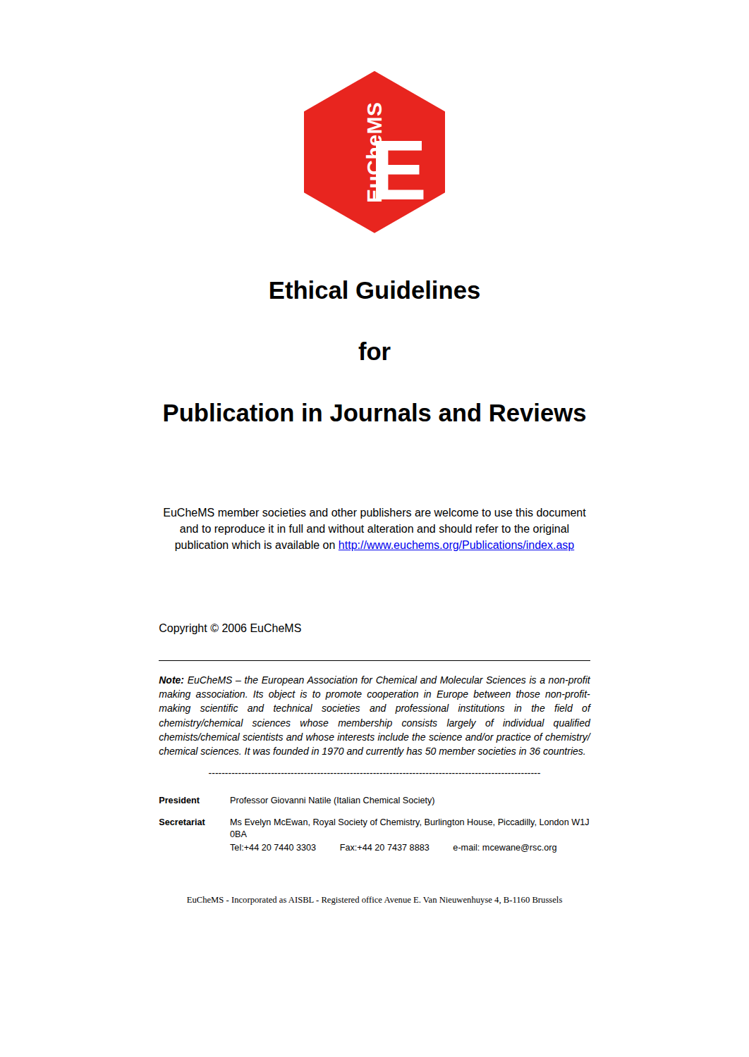EuCheMS
E
Ethical Guidelines
for
Publication in Journals and Reviews
EuCheMS member societies and other publishers are welcome to use this document and to reproduce it in full and without alteration and should refer to the original publication which is available on http://www.euchems.org/Publications/index.asp
Copyright © 2006 EuCheMS
Note: EuCheMS – the European Association for Chemical and Molecular Sciences is a non-profit making association. Its object is to promote cooperation in Europe between those non-profit-making scientific and technical societies and professional institutions in the field of chemistry/chemical sciences whose membership consists largely of individual qualified chemists/chemical scientists and whose interests include the science and/or practice of chemistry/ chemical sciences. It was founded in 1970 and currently has 50 member societies in 36 countries.
-----------------------------------------------------------------------------------------------------
| President | Professor Giovanni Natile (Italian Chemical Society) |
| Secretariat | Ms Evelyn McEwan, Royal Society of Chemistry, Burlington House, Piccadilly, London W1J 0BA Tel:+44 20 7440 3303 Fax:+44 20 7437 8883 e-mail: mcewane@rsc.org |
EuCheMS - Incorporated as AISBL - Registered office Avenue E. Van Nieuwenhuyse 4, B-1160 Brussels